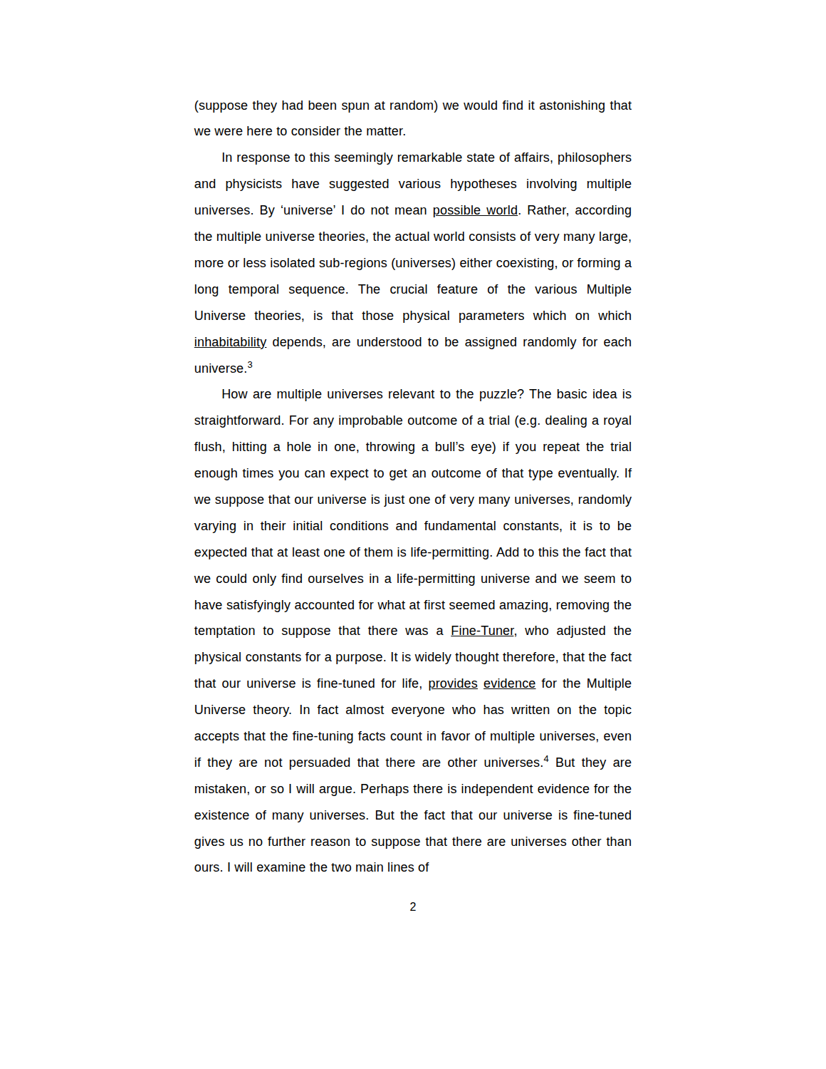(suppose they had been spun at random) we would find it astonishing that we were here to consider the matter.
In response to this seemingly remarkable state of affairs, philosophers and physicists have suggested various hypotheses involving multiple universes. By ‘universe’ I do not mean possible world. Rather, according the multiple universe theories, the actual world consists of very many large, more or less isolated sub-regions (universes) either coexisting, or forming a long temporal sequence. The crucial feature of the various Multiple Universe theories, is that those physical parameters which on which inhabitability depends, are understood to be assigned randomly for each universe.3
How are multiple universes relevant to the puzzle? The basic idea is straightforward. For any improbable outcome of a trial (e.g. dealing a royal flush, hitting a hole in one, throwing a bull’s eye) if you repeat the trial enough times you can expect to get an outcome of that type eventually. If we suppose that our universe is just one of very many universes, randomly varying in their initial conditions and fundamental constants, it is to be expected that at least one of them is life-permitting. Add to this the fact that we could only find ourselves in a life-permitting universe and we seem to have satisfyingly accounted for what at first seemed amazing, removing the temptation to suppose that there was a Fine-Tuner, who adjusted the physical constants for a purpose. It is widely thought therefore, that the fact that our universe is fine-tuned for life, provides evidence for the Multiple Universe theory. In fact almost everyone who has written on the topic accepts that the fine-tuning facts count in favor of multiple universes, even if they are not persuaded that there are other universes.4 But they are mistaken, or so I will argue. Perhaps there is independent evidence for the existence of many universes. But the fact that our universe is fine-tuned gives us no further reason to suppose that there are universes other than ours. I will examine the two main lines of
2